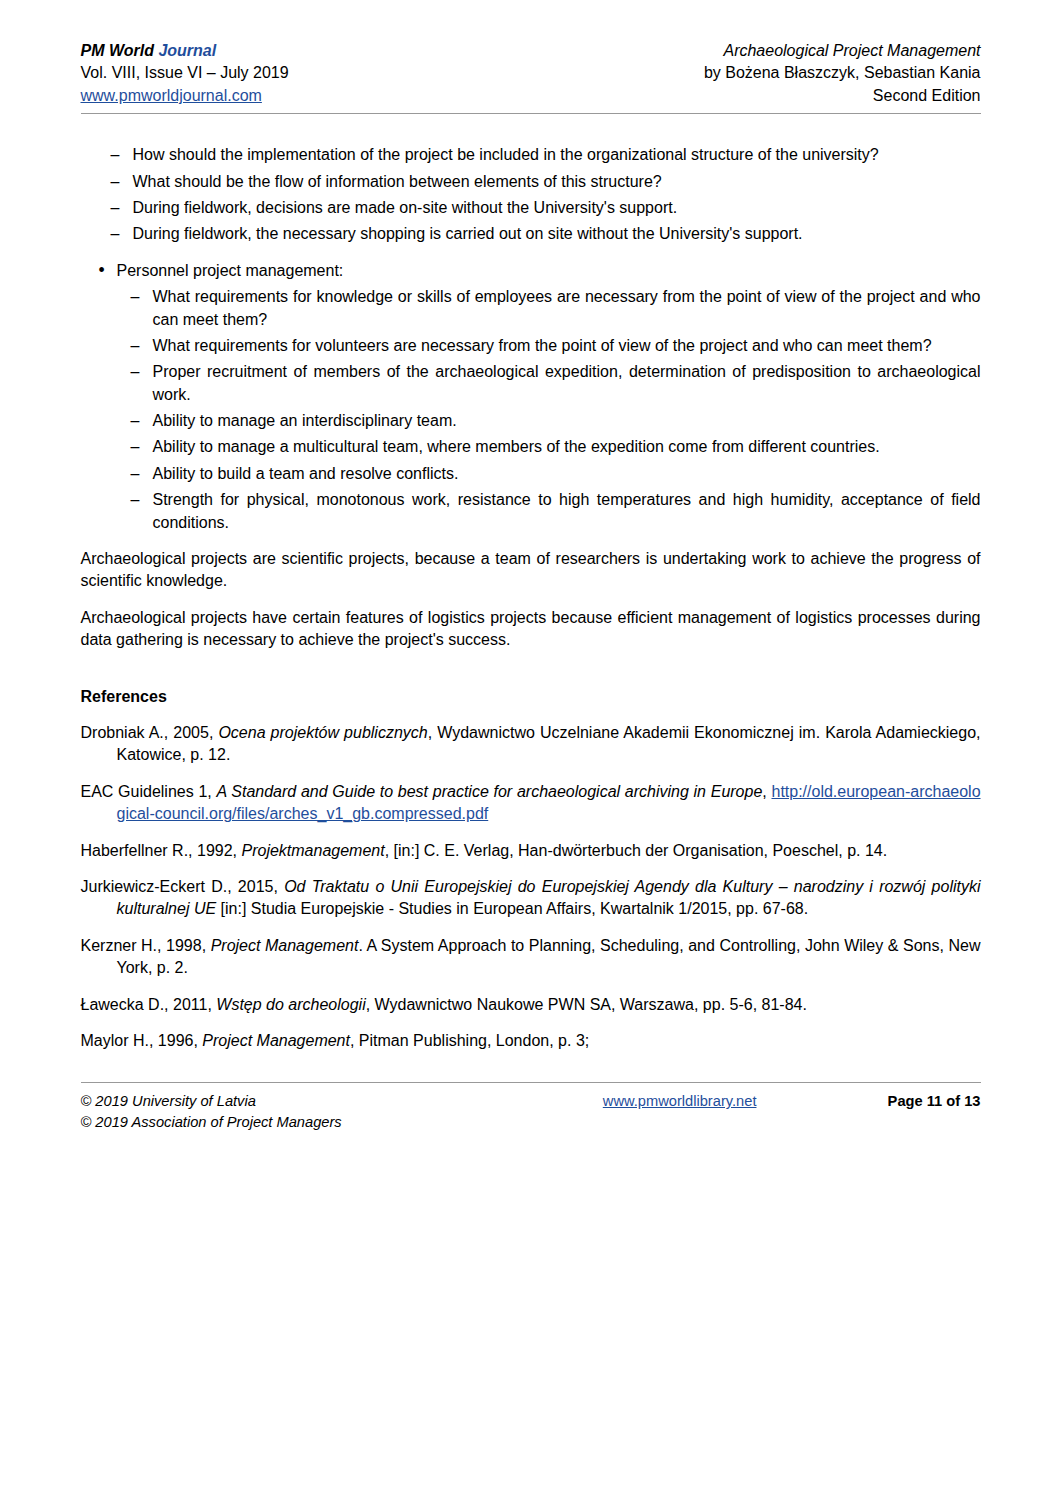| PM World Journal | Archaeological Project Management |
| Vol. VIII, Issue VI – July 2019 | by Bożena Błaszczyk, Sebastian Kania |
| www.pmworldjournal.com | Second Edition |
How should the implementation of the project be included in the organizational structure of the university?
What should be the flow of information between elements of this structure?
During fieldwork, decisions are made on-site without the University's support.
During fieldwork, the necessary shopping is carried out on site without the University's support.
Personnel project management:
What requirements for knowledge or skills of employees are necessary from the point of view of the project and who can meet them?
What requirements for volunteers are necessary from the point of view of the project and who can meet them?
Proper recruitment of members of the archaeological expedition, determination of predisposition to archaeological work.
Ability to manage an interdisciplinary team.
Ability to manage a multicultural team, where members of the expedition come from different countries.
Ability to build a team and resolve conflicts.
Strength for physical, monotonous work, resistance to high temperatures and high humidity, acceptance of field conditions.
Archaeological projects are scientific projects, because a team of researchers is undertaking work to achieve the progress of scientific knowledge.
Archaeological projects have certain features of logistics projects because efficient management of logistics processes during data gathering is necessary to achieve the project's success.
References
Drobniak A., 2005, Ocena projektów publicznych, Wydawnictwo Uczelniane Akademii Ekonomicznej im. Karola Adamieckiego, Katowice, p. 12.
EAC Guidelines 1, A Standard and Guide to best practice for archaeological archiving in Europe, http://old.european-archaeological-council.org/files/arches_v1_gb.compressed.pdf
Haberfellner R., 1992, Projektmanagement, [in:] C. E. Verlag, Han-dwörterbuch der Organisation, Poeschel, p. 14.
Jurkiewicz-Eckert D., 2015, Od Traktatu o Unii Europejskiej do Europejskiej Agendy dla Kultury – narodziny i rozwój polityki kulturalnej UE [in:] Studia Europejskie - Studies in European Affairs, Kwartalnik 1/2015, pp. 67-68.
Kerzner H., 1998, Project Management. A System Approach to Planning, Scheduling, and Controlling, John Wiley & Sons, New York, p. 2.
Ławecka D., 2011, Wstęp do archeologii, Wydawnictwo Naukowe PWN SA, Warszawa, pp. 5-6, 81-84.
Maylor H., 1996, Project Management, Pitman Publishing, London, p. 3;
| © 2019 University of Latvia | www.pmworldlibrary.net | Page 11 of 13 |
| © 2019 Association of Project Managers | | |